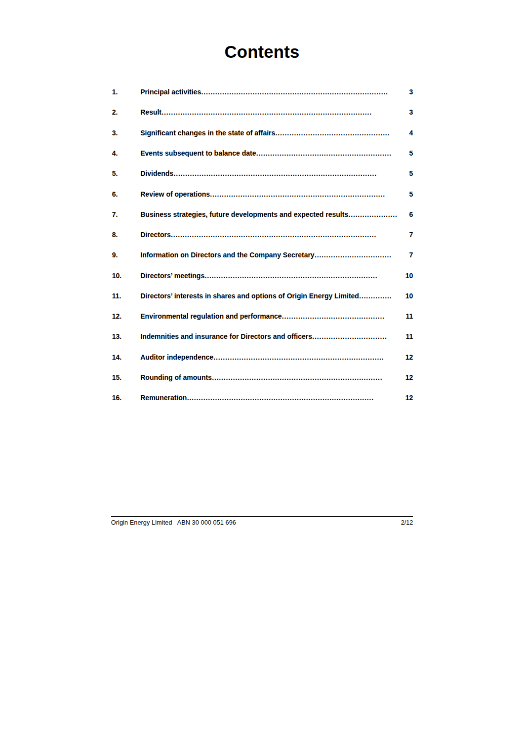Contents
1. Principal activities ................................................................................ 3
2. Result .......................................................................................... 3
3. Significant changes in the state of affairs ................................................. 4
4. Events subsequent to balance date .......................................................... 5
5. Dividends ....................................................................................... 5
6. Review of operations ........................................................................... 5
7. Business strategies, future developments and expected results ..................... 6
8. Directors ........................................................................................ 7
9. Information on Directors and the Company Secretary ................................. 7
10. Directors’ meetings .......................................................................... 10
11. Directors’ interests in shares and options of Origin Energy Limited .............. 10
12. Environmental regulation and performance ............................................ 11
13. Indemnities and insurance for Directors and officers ................................ 11
14. Auditor independence ......................................................................... 12
15. Rounding of amounts ......................................................................... 12
16. Remuneration ................................................................................ 12
Origin Energy Limited ABN 30 000 051 696 2/12